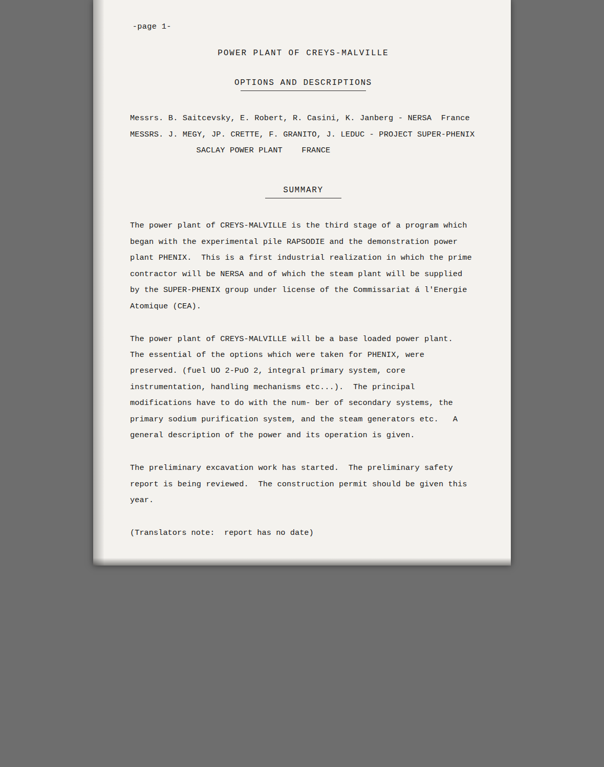-page 1-
POWER PLANT OF CREYS-MALVILLE
OPTIONS AND DESCRIPTIONS
Messrs. B. Saitcevsky, E. Robert, R. Casini, K. Janberg - NERSA France
MESSRS. J. MEGY, JP. CRETTE, F. GRANITO, J. LEDUC - PROJECT SUPER-PHENIX SACLAY POWER PLANT FRANCE
SUMMARY
The power plant of CREYS-MALVILLE is the third stage of a program which began with the experimental pile RAPSODIE and the demonstration power plant PHENIX. This is a first industrial realization in which the prime contractor will be NERSA and of which the steam plant will be supplied by the SUPER-PHENIX group under license of the Commissariat á l'Energie Atomique (CEA).
The power plant of CREYS-MALVILLE will be a base loaded power plant. The essential of the options which were taken for PHENIX, were preserved. (fuel UO 2-PuO 2, integral primary system, core instrumentation, handling mechanisms etc...). The principal modifications have to do with the num- ber of secondary systems, the primary sodium purification system, and the steam generators etc. A general description of the power and its operation is given.
The preliminary excavation work has started. The preliminary safety report is being reviewed. The construction permit should be given this year.
(Translators note: report has no date)